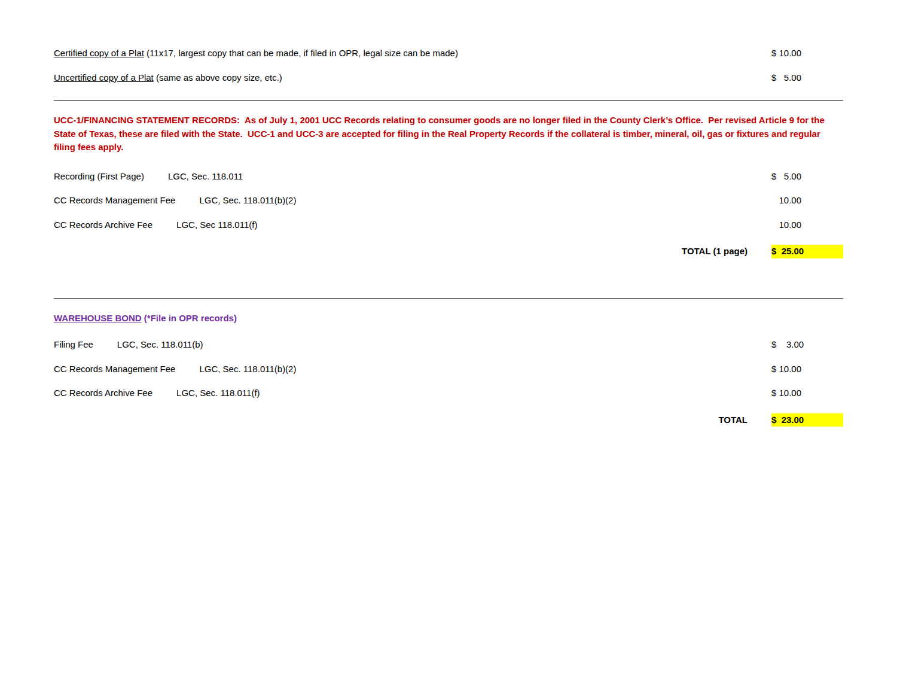Certified copy of a Plat (11x17, largest copy that can be made, if filed in OPR, legal size can be made)
$ 10.00
Uncertified copy of a Plat (same as above copy size, etc.)
$ 5.00
UCC-1/FINANCING STATEMENT RECORDS: As of July 1, 2001 UCC Records relating to consumer goods are no longer filed in the County Clerk’s Office. Per revised Article 9 for the State of Texas, these are filed with the State. UCC-1 and UCC-3 are accepted for filing in the Real Property Records if the collateral is timber, mineral, oil, gas or fixtures and regular filing fees apply.
Recording (First Page)
LGC, Sec. 118.011
$ 5.00
CC Records Management Fee
LGC, Sec. 118.011(b)(2)
10.00
CC Records Archive Fee
LGC, Sec 118.011(f)
10.00
TOTAL (1 page)
$ 25.00
WAREHOUSE BOND (*File in OPR records)
Filing Fee
LGC, Sec. 118.011(b)
$ 3.00
CC Records Management Fee
LGC, Sec. 118.011(b)(2)
$ 10.00
CC Records Archive Fee
LGC, Sec. 118.011(f)
$ 10.00
TOTAL
$ 23.00